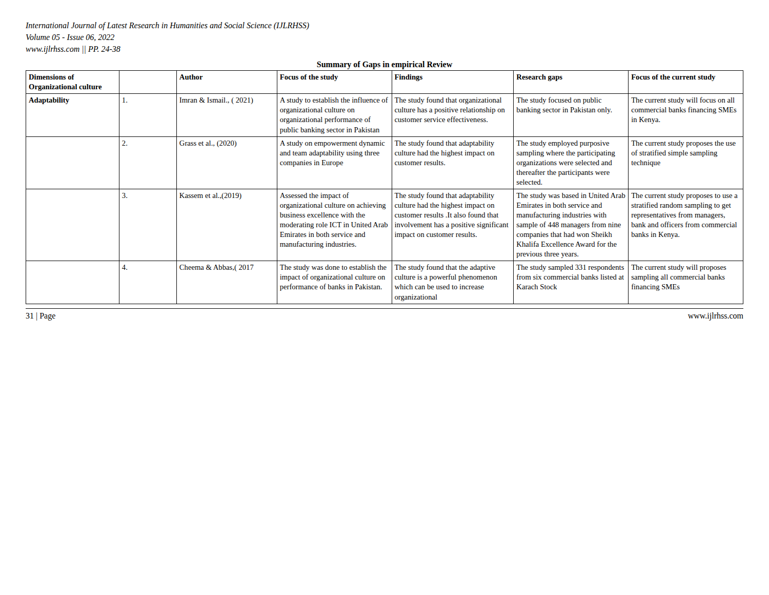International Journal of Latest Research in Humanities and Social Science (IJLRHSS)
Volume 05 - Issue 06, 2022
www.ijlrhss.com || PP. 24-38
Summary of Gaps in empirical Review
| Dimensions of Organizational culture | | Author | Focus of the study | Findings | Research gaps | Focus of the current study |
| --- | --- | --- | --- | --- | --- | --- |
| Adaptability | 1. | Imran & Ismail., ( 2021) | A study to establish the influence of organizational culture on organizational performance of public banking sector in Pakistan | The study found that organizational culture has a positive relationship on customer service effectiveness. | The study focused on public banking sector in Pakistan only. | The current study will focus on all commercial banks financing SMEs in Kenya. |
| | 2. | Grass et al., (2020) | A study on empowerment dynamic and team adaptability using three companies in Europe | The study found that adaptability culture had the highest impact on customer results. | The study employed purposive sampling where the participating organizations were selected and thereafter the participants were selected. | The current study proposes the use of stratified simple sampling technique |
| | 3. | Kassem et al.,(2019) | Assessed the impact of organizational culture on achieving business excellence with the moderating role ICT in United Arab Emirates in both service and manufacturing industries. | The study found that adaptability culture had the highest impact on customer results .It also found that involvement has a positive significant impact on customer results. | The study was based in United Arab Emirates in both service and manufacturing industries with sample of 448 managers from nine companies that had won Sheikh Khalifa Excellence Award for the previous three years. | The current study proposes to use a stratified random sampling to get representatives from managers, bank and officers from commercial banks in Kenya. |
| | 4. | Cheema & Abbas,( 2017 | The study was done to establish the impact of organizational culture on performance of banks in Pakistan. | The study found that the adaptive culture is a powerful phenomenon which can be used to increase organizational | The study sampled 331 respondents from six commercial banks listed at Karach Stock | The current study will proposes sampling all commercial banks financing SMEs |
31 | Page www.ijlrhss.com